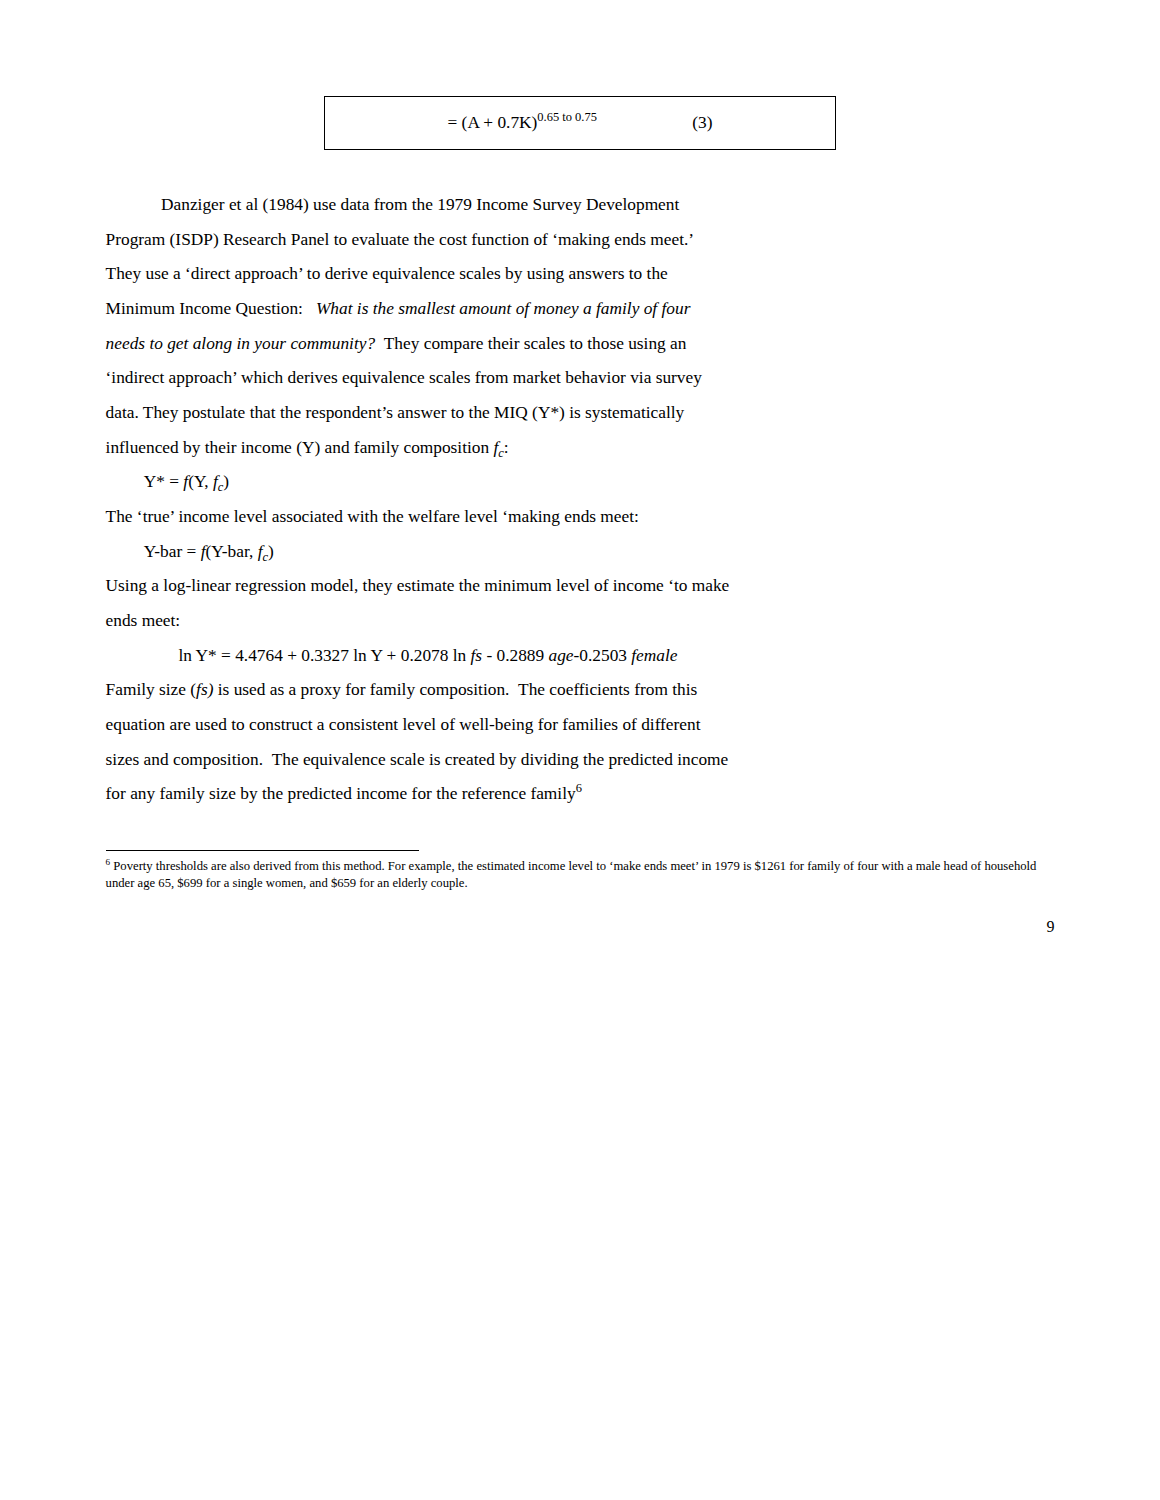= (A + 0.7K)0.65 to 0.75(3)
Danziger et al (1984) use data from the 1979 Income Survey Development
Program (ISDP) Research Panel to evaluate the cost function of ‘making ends meet.’
They use a ‘direct approach’ to derive equivalence scales by using answers to the
Minimum Income Question: What is the smallest amount of money a family of four
needs to get along in your community? They compare their scales to those using an
‘indirect approach’ which derives equivalence scales from market behavior via survey
data. They postulate that the respondent’s answer to the MIQ (Y*) is systematically
influenced by their income (Y) and family composition fc:
Y* = f(Y, fc)
The ‘true’ income level associated with the welfare level ‘making ends meet:
Y-bar = f(Y-bar, fc)
Using a log-linear regression model, they estimate the minimum level of income ‘to make
ends meet:
ln Y* = 4.4764 + 0.3327 ln Y + 0.2078 ln fs - 0.2889 age-0.2503 female
Family size (fs) is used as a proxy for family composition. The coefficients from this
equation are used to construct a consistent level of well-being for families of different
sizes and composition. The equivalence scale is created by dividing the predicted income
for any family size by the predicted income for the reference family6
6 Poverty thresholds are also derived from this method. For example, the estimated income level to ‘make ends meet’ in 1979 is $1261 for family of four with a male head of household under age 65, $699 for a single women, and $659 for an elderly couple.
9